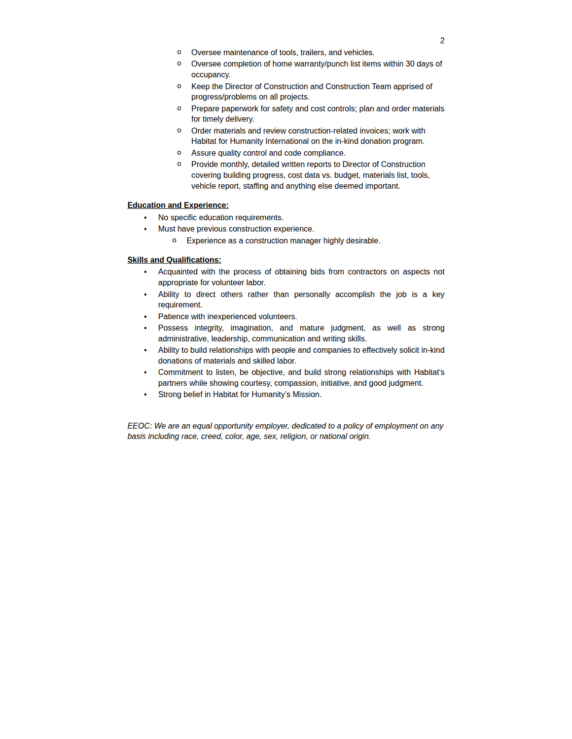2
Oversee maintenance of tools, trailers, and vehicles.
Oversee completion of home warranty/punch list items within 30 days of occupancy.
Keep the Director of Construction and Construction Team apprised of progress/problems on all projects.
Prepare paperwork for safety and cost controls; plan and order materials for timely delivery.
Order materials and review construction-related invoices; work with Habitat for Humanity International on the in-kind donation program.
Assure quality control and code compliance.
Provide monthly, detailed written reports to Director of Construction covering building progress, cost data vs. budget, materials list, tools, vehicle report, staffing and anything else deemed important.
Education and Experience:
No specific education requirements.
Must have previous construction experience.
Experience as a construction manager highly desirable.
Skills and Qualifications:
Acquainted with the process of obtaining bids from contractors on aspects not appropriate for volunteer labor.
Ability to direct others rather than personally accomplish the job is a key requirement.
Patience with inexperienced volunteers.
Possess integrity, imagination, and mature judgment, as well as strong administrative, leadership, communication and writing skills.
Ability to build relationships with people and companies to effectively solicit in-kind donations of materials and skilled labor.
Commitment to listen, be objective, and build strong relationships with Habitat’s partners while showing courtesy, compassion, initiative, and good judgment.
Strong belief in Habitat for Humanity’s Mission.
EEOC: We are an equal opportunity employer, dedicated to a policy of employment on any basis including race, creed, color, age, sex, religion, or national origin.